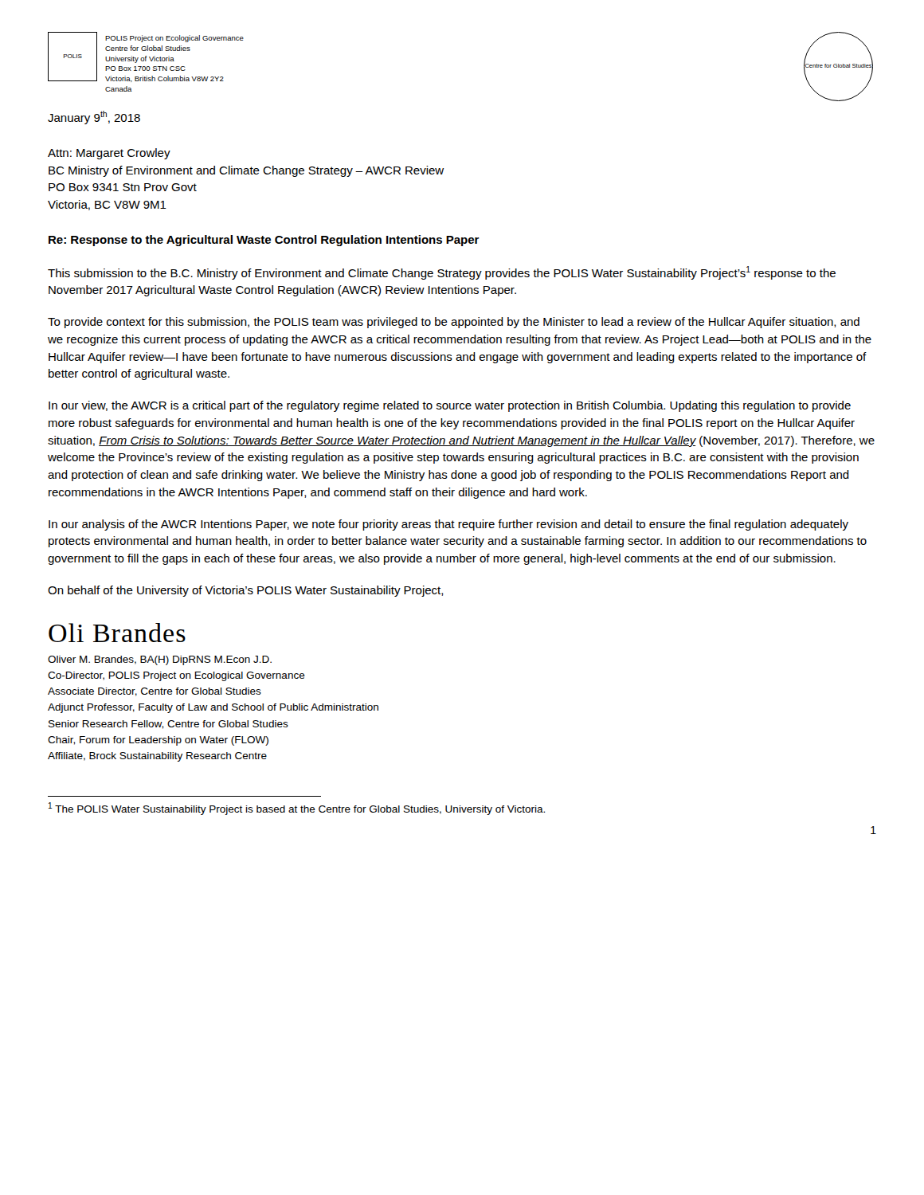POLIS
POLIS Project on Ecological Governance
Centre for Global Studies
University of Victoria
PO Box 1700 STN CSC
Victoria, British Columbia V8W 2Y2
Canada
Centre for Global Studies
January 9th, 2018
Attn: Margaret Crowley
BC Ministry of Environment and Climate Change Strategy – AWCR Review
PO Box 9341 Stn Prov Govt
Victoria, BC V8W 9M1
Re: Response to the Agricultural Waste Control Regulation Intentions Paper
This submission to the B.C. Ministry of Environment and Climate Change Strategy provides the POLIS Water Sustainability Project’s1 response to the November 2017 Agricultural Waste Control Regulation (AWCR) Review Intentions Paper.
To provide context for this submission, the POLIS team was privileged to be appointed by the Minister to lead a review of the Hullcar Aquifer situation, and we recognize this current process of updating the AWCR as a critical recommendation resulting from that review. As Project Lead—both at POLIS and in the Hullcar Aquifer review—I have been fortunate to have numerous discussions and engage with government and leading experts related to the importance of better control of agricultural waste.
In our view, the AWCR is a critical part of the regulatory regime related to source water protection in British Columbia. Updating this regulation to provide more robust safeguards for environmental and human health is one of the key recommendations provided in the final POLIS report on the Hullcar Aquifer situation, From Crisis to Solutions: Towards Better Source Water Protection and Nutrient Management in the Hullcar Valley (November, 2017). Therefore, we welcome the Province’s review of the existing regulation as a positive step towards ensuring agricultural practices in B.C. are consistent with the provision and protection of clean and safe drinking water. We believe the Ministry has done a good job of responding to the POLIS Recommendations Report and recommendations in the AWCR Intentions Paper, and commend staff on their diligence and hard work.
In our analysis of the AWCR Intentions Paper, we note four priority areas that require further revision and detail to ensure the final regulation adequately protects environmental and human health, in order to better balance water security and a sustainable farming sector. In addition to our recommendations to government to fill the gaps in each of these four areas, we also provide a number of more general, high-level comments at the end of our submission.
On behalf of the University of Victoria’s POLIS Water Sustainability Project,
Oli Brandes
Oliver M. Brandes, BA(H) DipRNS M.Econ J.D.
Co-Director, POLIS Project on Ecological Governance
Associate Director, Centre for Global Studies
Adjunct Professor, Faculty of Law and School of Public Administration
Senior Research Fellow, Centre for Global Studies
Chair, Forum for Leadership on Water (FLOW)
Affiliate, Brock Sustainability Research Centre
1 The POLIS Water Sustainability Project is based at the Centre for Global Studies, University of Victoria.
1